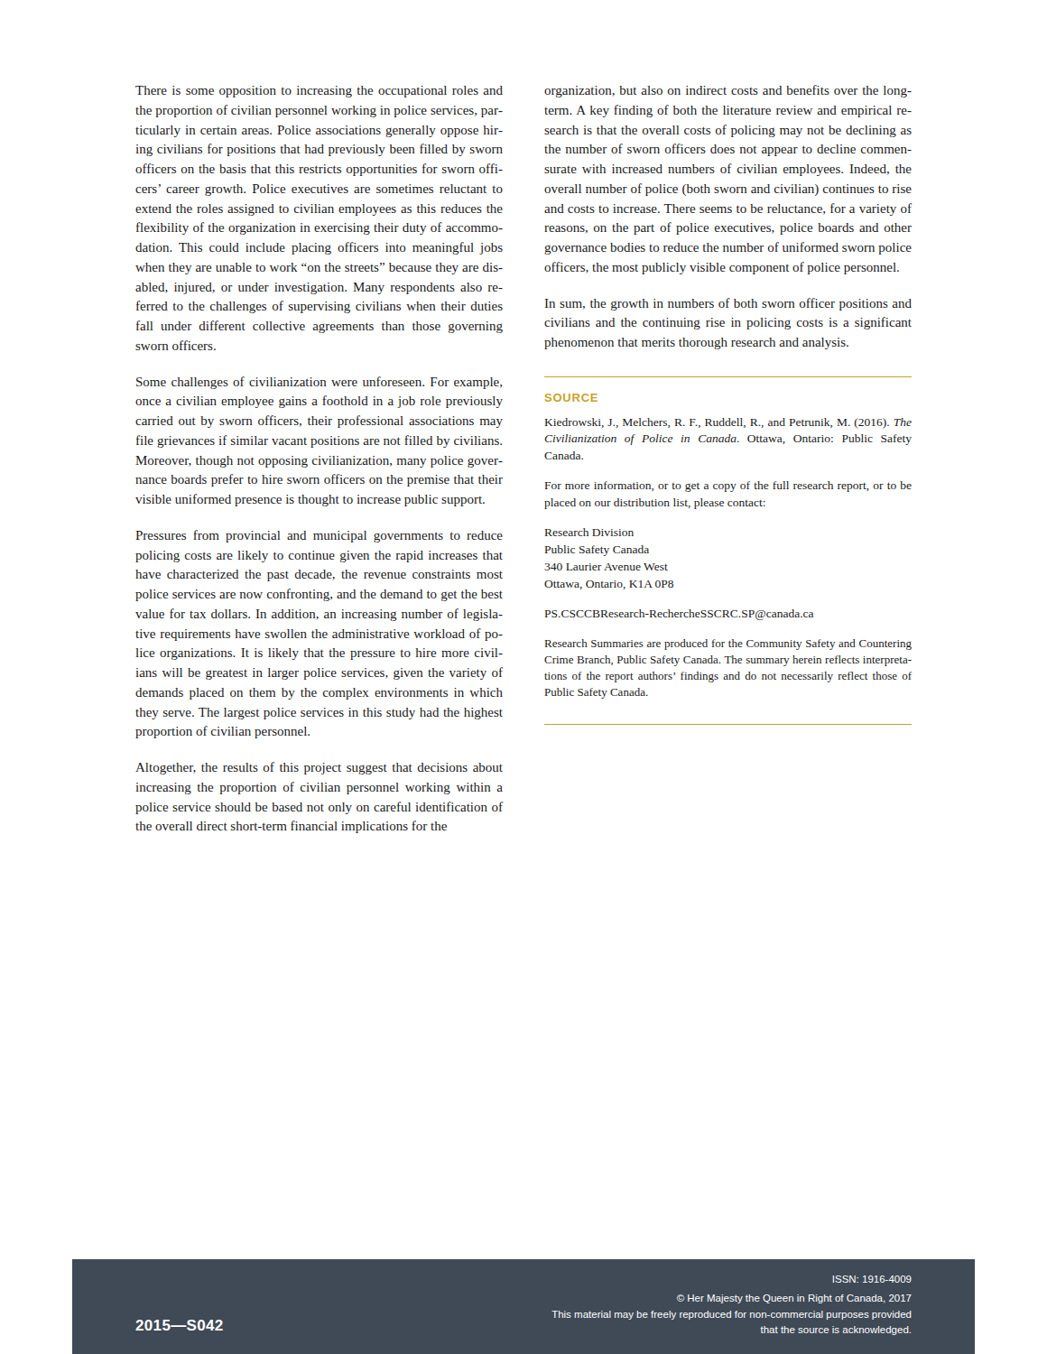There is some opposition to increasing the occupational roles and the proportion of civilian personnel working in police services, particularly in certain areas. Police associations generally oppose hiring civilians for positions that had previously been filled by sworn officers on the basis that this restricts opportunities for sworn officers’ career growth. Police executives are sometimes reluctant to extend the roles assigned to civilian employees as this reduces the flexibility of the organization in exercising their duty of accommodation. This could include placing officers into meaningful jobs when they are unable to work “on the streets” because they are disabled, injured, or under investigation. Many respondents also referred to the challenges of supervising civilians when their duties fall under different collective agreements than those governing sworn officers.
Some challenges of civilianization were unforeseen. For example, once a civilian employee gains a foothold in a job role previously carried out by sworn officers, their professional associations may file grievances if similar vacant positions are not filled by civilians. Moreover, though not opposing civilianization, many police governance boards prefer to hire sworn officers on the premise that their visible uniformed presence is thought to increase public support.
Pressures from provincial and municipal governments to reduce policing costs are likely to continue given the rapid increases that have characterized the past decade, the revenue constraints most police services are now confronting, and the demand to get the best value for tax dollars. In addition, an increasing number of legislative requirements have swollen the administrative workload of police organizations. It is likely that the pressure to hire more civilians will be greatest in larger police services, given the variety of demands placed on them by the complex environments in which they serve. The largest police services in this study had the highest proportion of civilian personnel.
Altogether, the results of this project suggest that decisions about increasing the proportion of civilian personnel working within a police service should be based not only on careful identification of the overall direct short-term financial implications for the
organization, but also on indirect costs and benefits over the long-term. A key finding of both the literature review and empirical research is that the overall costs of policing may not be declining as the number of sworn officers does not appear to decline commensurate with increased numbers of civilian employees. Indeed, the overall number of police (both sworn and civilian) continues to rise and costs to increase. There seems to be reluctance, for a variety of reasons, on the part of police executives, police boards and other governance bodies to reduce the number of uniformed sworn police officers, the most publicly visible component of police personnel.
In sum, the growth in numbers of both sworn officer positions and civilians and the continuing rise in policing costs is a significant phenomenon that merits thorough research and analysis.
Source
Kiedrowski, J., Melchers, R. F., Ruddell, R., and Petrunik, M. (2016). The Civilianization of Police in Canada. Ottawa, Ontario: Public Safety Canada.
For more information, or to get a copy of the full research report, or to be placed on our distribution list, please contact:
Research Division Public Safety Canada 340 Laurier Avenue West Ottawa, Ontario, K1A 0P8
PS.CSCCBResearch-RechercheSSCRC.SP@canada.ca
Research Summaries are produced for the Community Safety and Countering Crime Branch, Public Safety Canada. The summary herein reflects interpretations of the report authors’ findings and do not necessarily reflect those of Public Safety Canada.
2015—S042
ISSN: 1916-4009
© Her Majesty the Queen in Right of Canada, 2017
This material may be freely reproduced for non-commercial purposes provided
that the source is acknowledged.